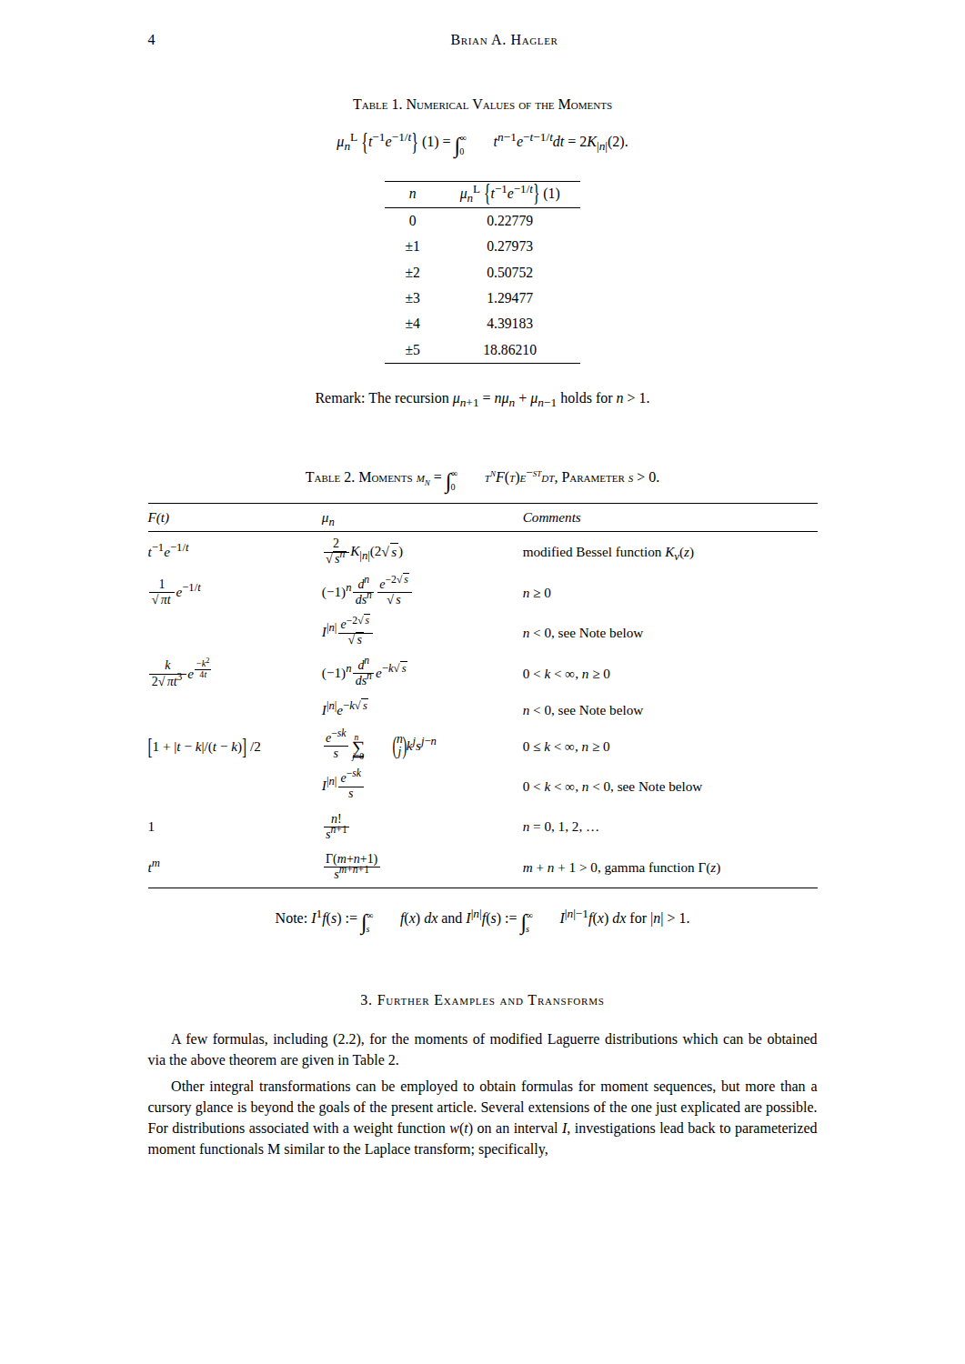4 Brian A. Hagler
Table 1. Numerical Values of the Moments
μnL {t−1e−1/t} (1) = ∫∞0 tn−1e−t−1/tdt = 2K|n|(2).
| n | μ n L { t −1 e −1/ t } (1) |
| --- | --- |
| 0 | 0.22779 |
| ±1 | 0.27973 |
| ±2 | 0.50752 |
| ±3 | 1.29477 |
| ±4 | 4.39183 |
| ±5 | 18.86210 |
Remark: The recursion μn+1 = nμn + μn−1 holds for n > 1.
Table 2. Moments μn = ∫∞0 tnF(t)e−stdt, Parameter s > 0.
| F ( t ) | μ n | Comments |
| --- | --- | --- |
| t −1 e −1/ t | 2 √ s n K / n / (2 √ s ) | modified Bessel function K ν ( z ) |
| 1 √ πt e −1/ t | (−1) n d n ds n e −2 √ s √ s | n ≥ 0 |
| | I / n / e −2 √ s √ s | n < 0, see Note below |
| k 2 √ πt 3 e − k 2 4 t | (−1) n d n ds n e − k √ s | 0 < k < ∞, n ≥ 0 |
| | I / n / e − k √ s | n < 0, see Note below |
| [ 1 + / t − k //( t − k ) ] /2 | e − sk s ∑ n j =0 n j k j s j − n | 0 ≤ k < ∞, n ≥ 0 |
| | I / n / e − sk s | 0 < k < ∞, n < 0, see Note below |
| 1 | n ! s n +1 | n = 0, 1, 2, … |
| t m | Γ( m + n +1) s m + n +1 | m + n + 1 > 0, gamma function Γ( z ) |
Note: I1f(s) := ∫∞s f(x) dx and I|n|f(s) := ∫∞s I|n|−1f(x) dx for |n| > 1.
3. Further Examples and Transforms
A few formulas, including (2.2), for the moments of modified Laguerre distributions which can be obtained via the above theorem are given in Table 2.
Other integral transformations can be employed to obtain formulas for moment sequences, but more than a cursory glance is beyond the goals of the present article. Several extensions of the one just explicated are possible. For distributions associated with a weight function w(t) on an interval I, investigations lead back to parameterized moment functionals M similar to the Laplace transform; specifically,